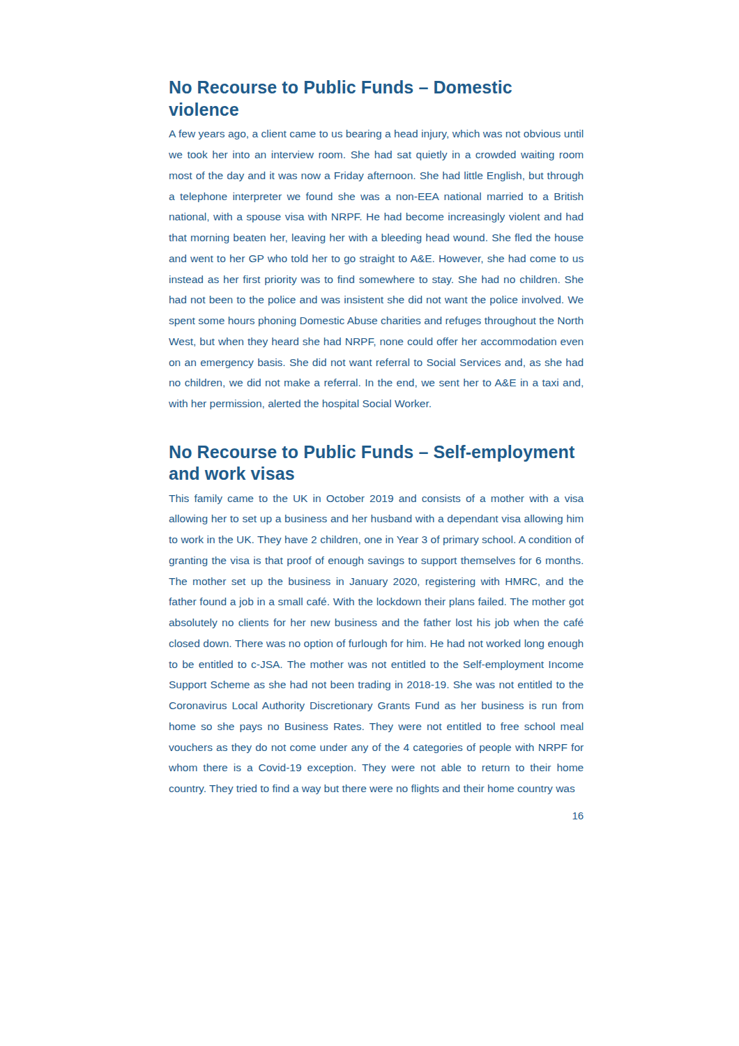No Recourse to Public Funds – Domestic violence
A few years ago, a client came to us bearing a head injury, which was not obvious until we took her into an interview room. She had sat quietly in a crowded waiting room most of the day and it was now a Friday afternoon. She had little English, but through a telephone interpreter we found she was a non-EEA national married to a British national, with a spouse visa with NRPF. He had become increasingly violent and had that morning beaten her, leaving her with a bleeding head wound. She fled the house and went to her GP who told her to go straight to A&E. However, she had come to us instead as her first priority was to find somewhere to stay. She had no children. She had not been to the police and was insistent she did not want the police involved. We spent some hours phoning Domestic Abuse charities and refuges throughout the North West, but when they heard she had NRPF, none could offer her accommodation even on an emergency basis. She did not want referral to Social Services and, as she had no children, we did not make a referral. In the end, we sent her to A&E in a taxi and, with her permission, alerted the hospital Social Worker.
No Recourse to Public Funds – Self-employment and work visas
This family came to the UK in October 2019 and consists of a mother with a visa allowing her to set up a business and her husband with a dependant visa allowing him to work in the UK. They have 2 children, one in Year 3 of primary school. A condition of granting the visa is that proof of enough savings to support themselves for 6 months. The mother set up the business in January 2020, registering with HMRC, and the father found a job in a small café. With the lockdown their plans failed. The mother got absolutely no clients for her new business and the father lost his job when the café closed down. There was no option of furlough for him. He had not worked long enough to be entitled to c-JSA. The mother was not entitled to the Self-employment Income Support Scheme as she had not been trading in 2018-19. She was not entitled to the Coronavirus Local Authority Discretionary Grants Fund as her business is run from home so she pays no Business Rates. They were not entitled to free school meal vouchers as they do not come under any of the 4 categories of people with NRPF for whom there is a Covid-19 exception. They were not able to return to their home country. They tried to find a way but there were no flights and their home country was
16